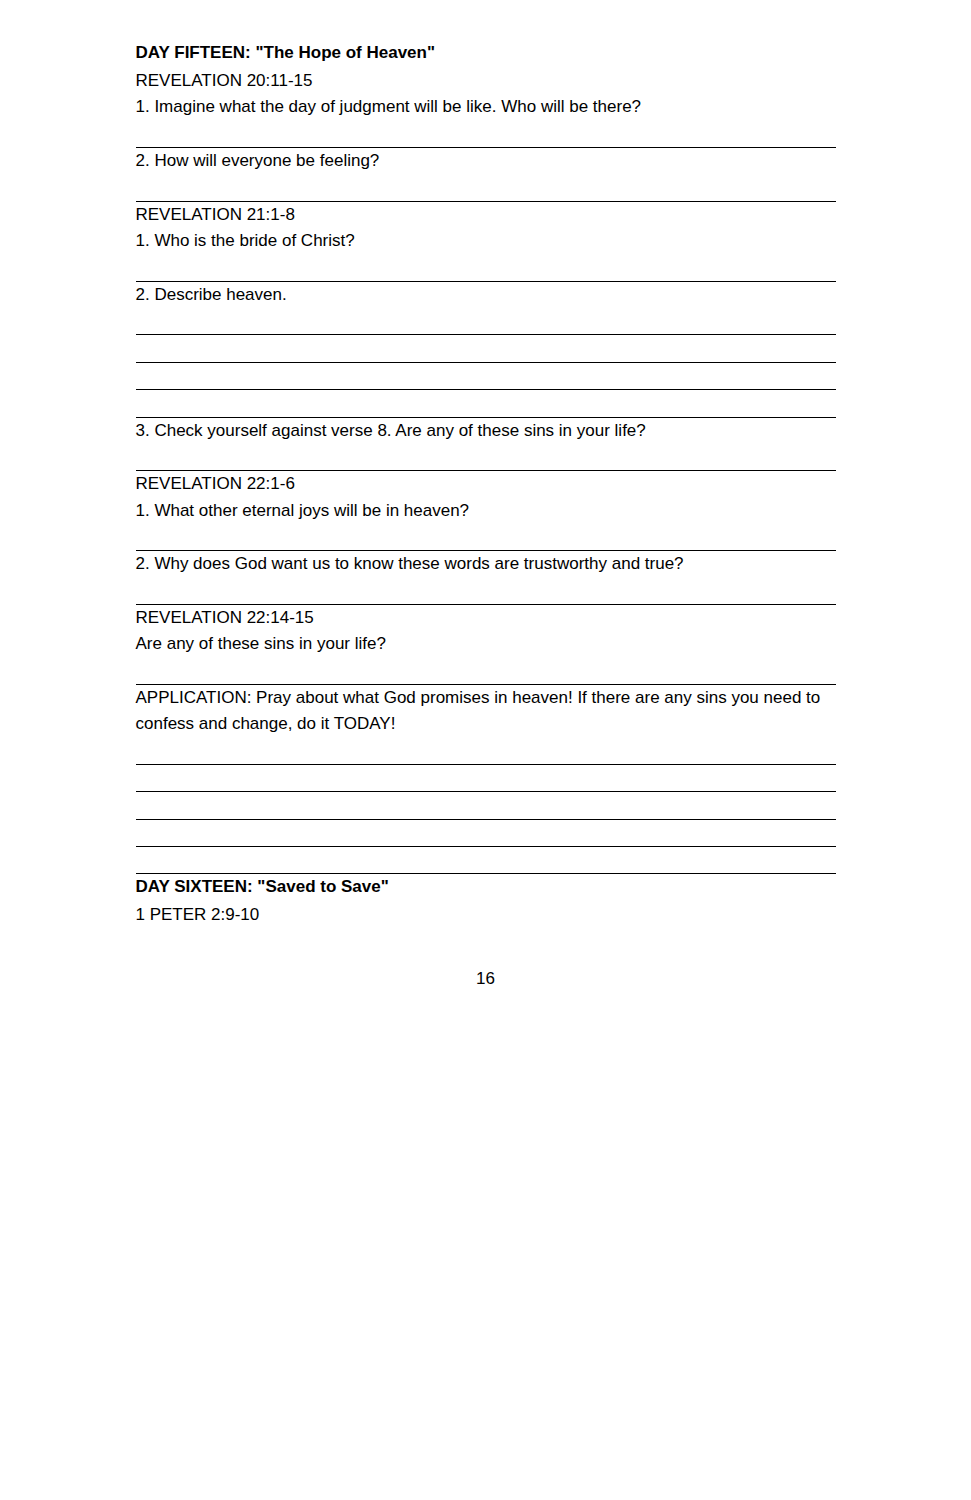DAY FIFTEEN: "The Hope of Heaven"
REVELATION 20:11-15
1. Imagine what the day of judgment will be like. Who will be there?
2. How will everyone be feeling?
REVELATION 21:1-8
1. Who is the bride of Christ?
2. Describe heaven.
3. Check yourself against verse 8. Are any of these sins in your life?
REVELATION 22:1-6
1. What other eternal joys will be in heaven?
2. Why does God want us to know these words are trustworthy and true?
REVELATION 22:14-15
Are any of these sins in your life?
APPLICATION: Pray about what God promises in heaven! If there are any sins you need to confess and change, do it TODAY!
DAY SIXTEEN: "Saved to Save"
1 PETER 2:9-10
16